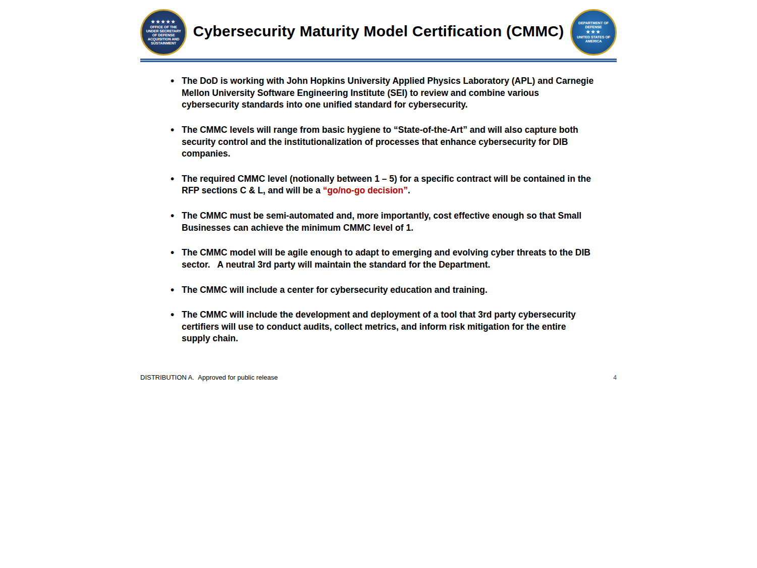★★★★★ Office of the Under Secretary of Defense Acquisition and Sustainment
Cybersecurity Maturity Model Certification (CMMC)
Department of Defense ★★★ United States of America
The DoD is working with John Hopkins University Applied Physics Laboratory (APL) and Carnegie Mellon University Software Engineering Institute (SEI) to review and combine various cybersecurity standards into one unified standard for cybersecurity.
The CMMC levels will range from basic hygiene to “State-of-the-Art” and will also capture both security control and the institutionalization of processes that enhance cybersecurity for DIB companies.
The required CMMC level (notionally between 1 – 5) for a specific contract will be contained in the RFP sections C & L, and will be a “go/no-go decision”.
The CMMC must be semi-automated and, more importantly, cost effective enough so that Small Businesses can achieve the minimum CMMC level of 1.
The CMMC model will be agile enough to adapt to emerging and evolving cyber threats to the DIB sector. A neutral 3rd party will maintain the standard for the Department.
The CMMC will include a center for cybersecurity education and training.
The CMMC will include the development and deployment of a tool that 3rd party cybersecurity certifiers will use to conduct audits, collect metrics, and inform risk mitigation for the entire supply chain.
DISTRIBUTION A. Approved for public release
4